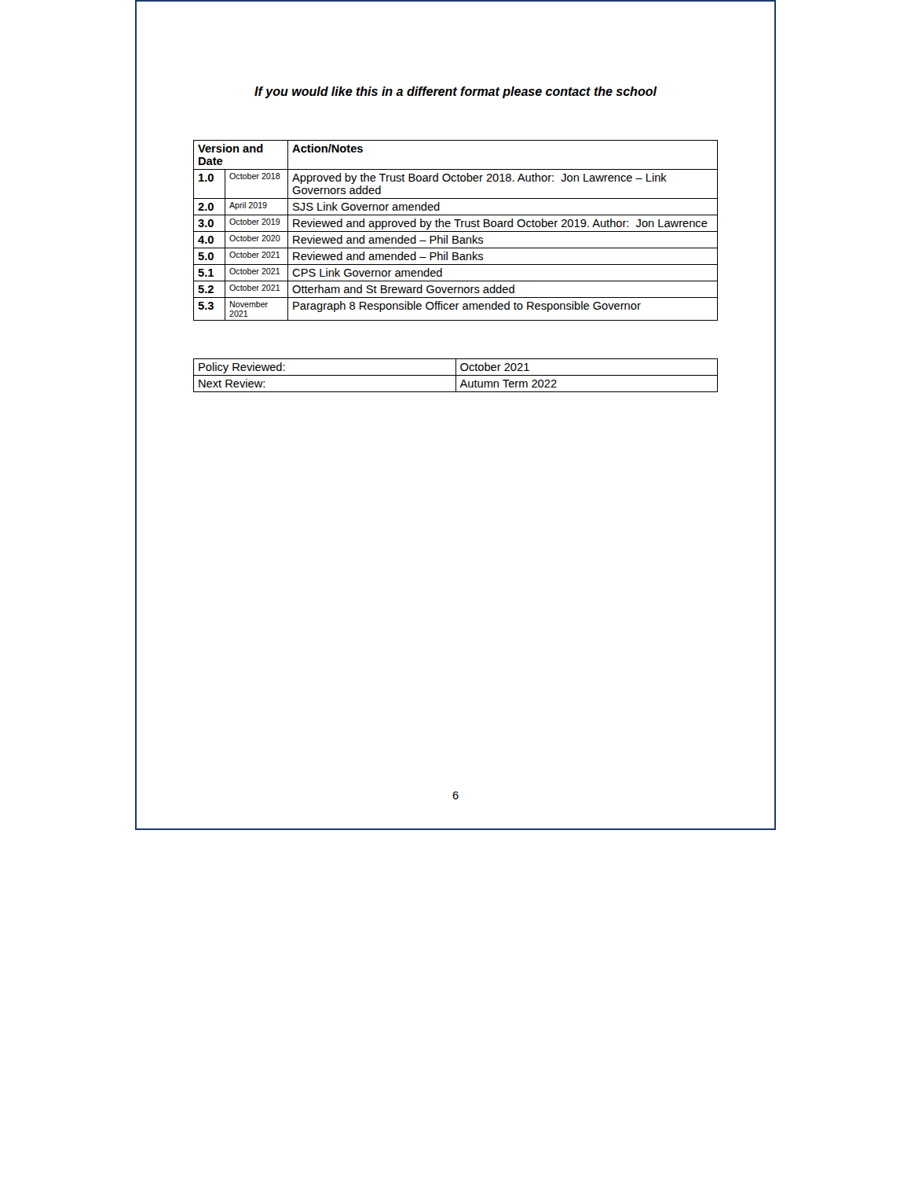If you would like this in a different format please contact the school
| Version and Date | Action/Notes |
| --- | --- |
| 1.0 | October 2018 | Approved by the Trust Board October 2018. Author: Jon Lawrence – Link Governors added |
| 2.0 | April 2019 | SJS Link Governor amended |
| 3.0 | October 2019 | Reviewed and approved by the Trust Board October 2019. Author: Jon Lawrence |
| 4.0 | October 2020 | Reviewed and amended – Phil Banks |
| 5.0 | October 2021 | Reviewed and amended – Phil Banks |
| 5.1 | October 2021 | CPS Link Governor amended |
| 5.2 | October 2021 | Otterham and St Breward Governors added |
| 5.3 | November 2021 | Paragraph 8 Responsible Officer amended to Responsible Governor |
| Policy Reviewed: | October 2021 |
| Next Review: | Autumn Term 2022 |
6